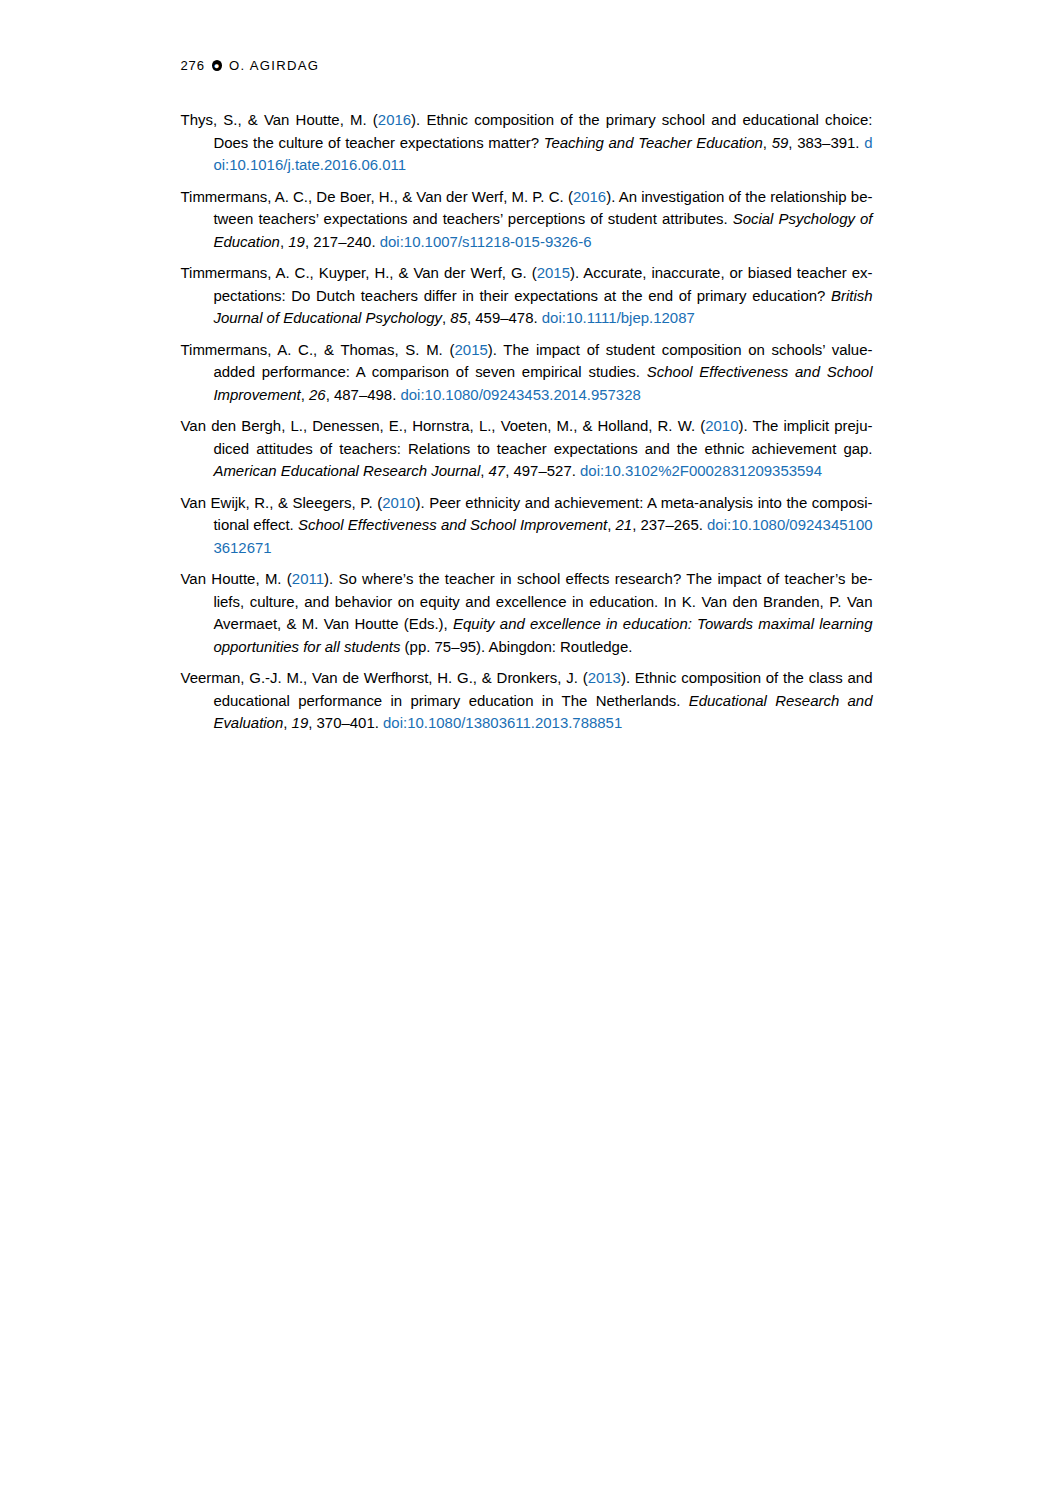276 ● O. Agirdag
Thys, S., & Van Houtte, M. (2016). Ethnic composition of the primary school and educational choice: Does the culture of teacher expectations matter? Teaching and Teacher Education, 59, 383–391. doi:10.1016/j.tate.2016.06.011
Timmermans, A. C., De Boer, H., & Van der Werf, M. P. C. (2016). An investigation of the relationship between teachers’ expectations and teachers’ perceptions of student attributes. Social Psychology of Education, 19, 217–240. doi:10.1007/s11218-015-9326-6
Timmermans, A. C., Kuyper, H., & Van der Werf, G. (2015). Accurate, inaccurate, or biased teacher expectations: Do Dutch teachers differ in their expectations at the end of primary education? British Journal of Educational Psychology, 85, 459–478. doi:10.1111/bjep.12087
Timmermans, A. C., & Thomas, S. M. (2015). The impact of student composition on schools’ value-added performance: A comparison of seven empirical studies. School Effectiveness and School Improvement, 26, 487–498. doi:10.1080/09243453.2014.957328
Van den Bergh, L., Denessen, E., Hornstra, L., Voeten, M., & Holland, R. W. (2010). The implicit prejudiced attitudes of teachers: Relations to teacher expectations and the ethnic achievement gap. American Educational Research Journal, 47, 497–527. doi:10.3102%2F0002831209353594
Van Ewijk, R., & Sleegers, P. (2010). Peer ethnicity and achievement: A meta-analysis into the compositional effect. School Effectiveness and School Improvement, 21, 237–265. doi:10.1080/09243451003612671
Van Houtte, M. (2011). So where’s the teacher in school effects research? The impact of teacher’s beliefs, culture, and behavior on equity and excellence in education. In K. Van den Branden, P. Van Avermaet, & M. Van Houtte (Eds.), Equity and excellence in education: Towards maximal learning opportunities for all students (pp. 75–95). Abingdon: Routledge.
Veerman, G.-J. M., Van de Werfhorst, H. G., & Dronkers, J. (2013). Ethnic composition of the class and educational performance in primary education in The Netherlands. Educational Research and Evaluation, 19, 370–401. doi:10.1080/13803611.2013.788851